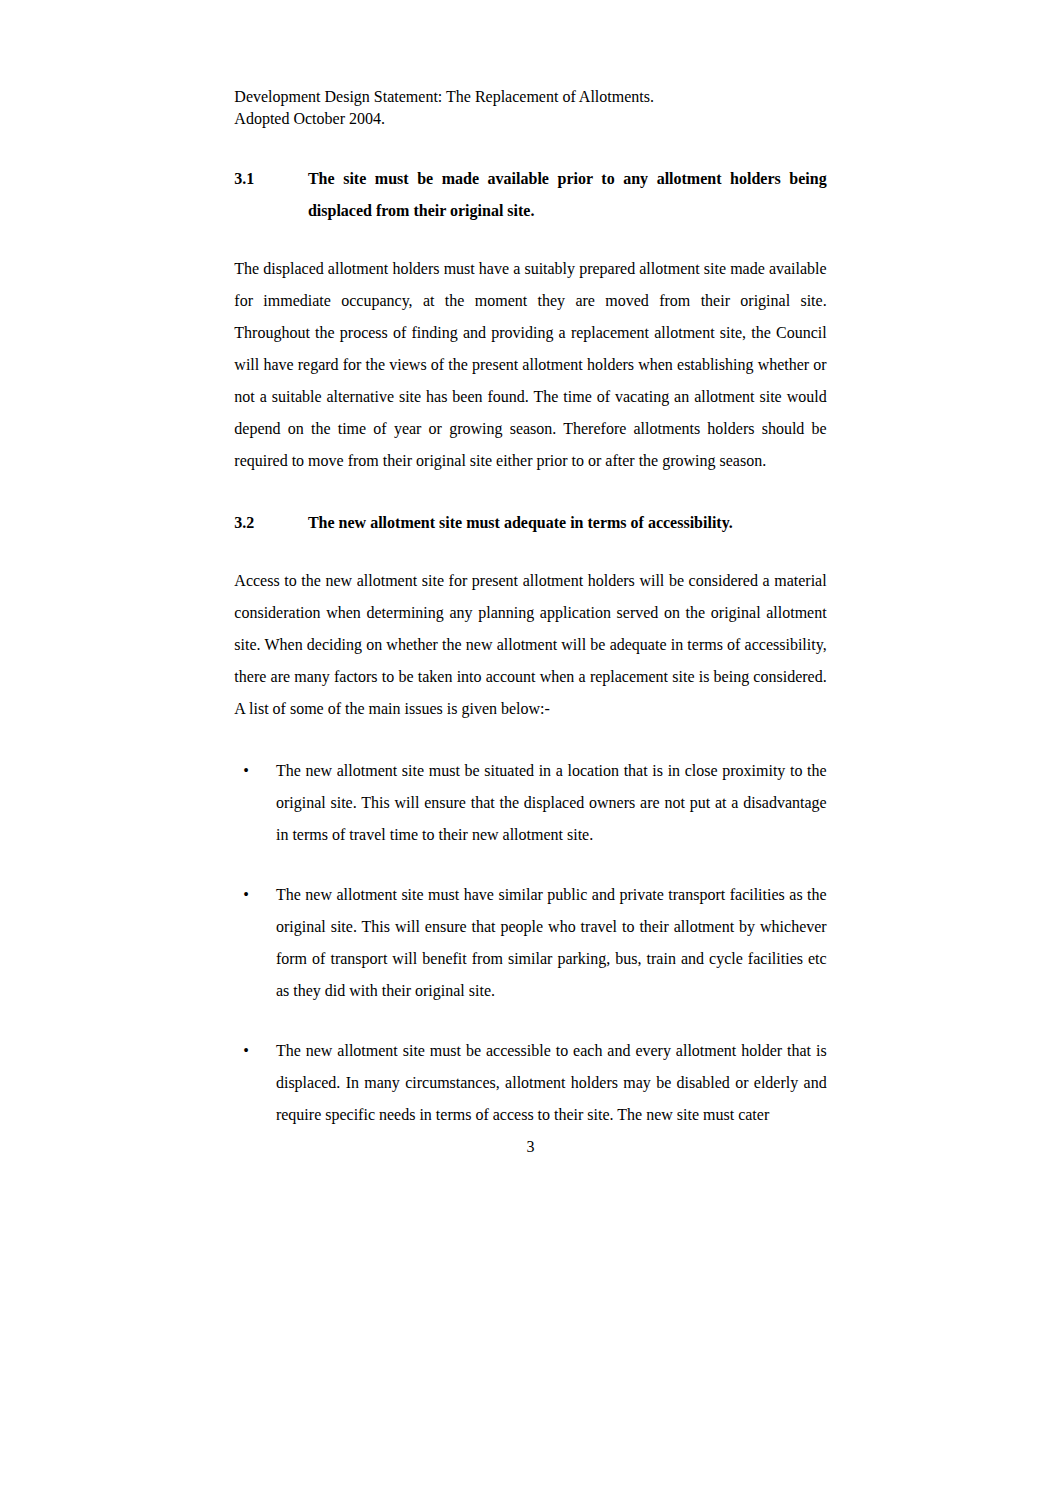Development Design Statement: The Replacement of Allotments.
Adopted October 2004.
3.1 The site must be made available prior to any allotment holders being displaced from their original site.
The displaced allotment holders must have a suitably prepared allotment site made available for immediate occupancy, at the moment they are moved from their original site. Throughout the process of finding and providing a replacement allotment site, the Council will have regard for the views of the present allotment holders when establishing whether or not a suitable alternative site has been found. The time of vacating an allotment site would depend on the time of year or growing season. Therefore allotments holders should be required to move from their original site either prior to or after the growing season.
3.2 The new allotment site must adequate in terms of accessibility.
Access to the new allotment site for present allotment holders will be considered a material consideration when determining any planning application served on the original allotment site. When deciding on whether the new allotment will be adequate in terms of accessibility, there are many factors to be taken into account when a replacement site is being considered. A list of some of the main issues is given below:-
The new allotment site must be situated in a location that is in close proximity to the original site. This will ensure that the displaced owners are not put at a disadvantage in terms of travel time to their new allotment site.
The new allotment site must have similar public and private transport facilities as the original site. This will ensure that people who travel to their allotment by whichever form of transport will benefit from similar parking, bus, train and cycle facilities etc as they did with their original site.
The new allotment site must be accessible to each and every allotment holder that is displaced. In many circumstances, allotment holders may be disabled or elderly and require specific needs in terms of access to their site. The new site must cater
3